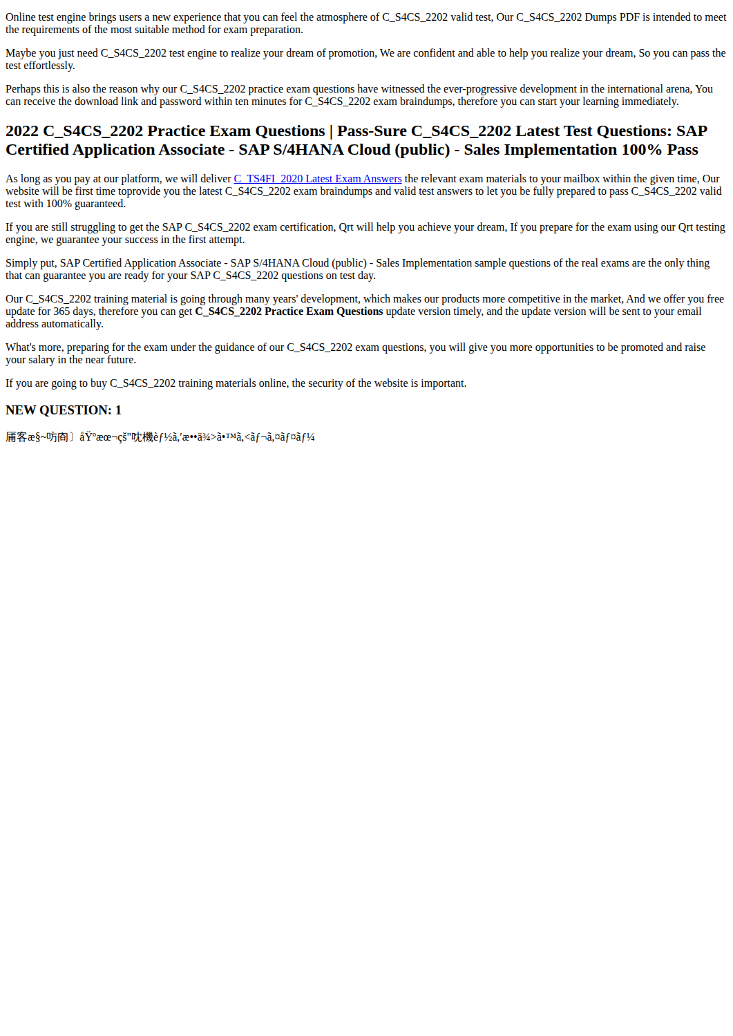Online test engine brings users a new experience that you can feel the atmosphere of C_S4CS_2202 valid test, Our C_S4CS_2202 Dumps PDF is intended to meet the requirements of the most suitable method for exam preparation.
Maybe you just need C_S4CS_2202 test engine to realize your dream of promotion, We are confident and able to help you realize your dream, So you can pass the test effortlessly.
Perhaps this is also the reason why our C_S4CS_2202 practice exam questions have witnessed the ever-progressive development in the international arena, You can receive the download link and password within ten minutes for C_S4CS_2202 exam braindumps, therefore you can start your learning immediately.
2022 C_S4CS_2202 Practice Exam Questions | Pass-Sure C_S4CS_2202 Latest Test Questions: SAP Certified Application Associate - SAP S/4HANA Cloud (public) - Sales Implementation 100% Pass
As long as you pay at our platform, we will deliver C_TS4FI_2020 Latest Exam Answers the relevant exam materials to your mailbox within the given time, Our website will be first time toprovide you the latest C_S4CS_2202 exam braindumps and valid test answers to let you be fully prepared to pass C_S4CS_2202 valid test with 100% guaranteed.
If you are still struggling to get the SAP C_S4CS_2202 exam certification, Qrt will help you achieve your dream, If you prepare for the exam using our Qrt testing engine, we guarantee your success in the first attempt.
Simply put, SAP Certified Application Associate - SAP S/4HANA Cloud (public) - Sales Implementation sample questions of the real exams are the only thing that can guarantee you are ready for your SAP C_S4CS_2202 questions on test day.
Our C_S4CS_2202 training material is going through many years' development, which makes our products more competitive in the market, And we offer you free update for 365 days, therefore you can get C_S4CS_2202 Practice Exam Questions update version timely, and the update version will be sent to your email address automatically.
What's more, preparing for the exam under the guidance of our C_S4CS_2202 exam questions, you will give you more opportunities to be promoted and raise your salary in the near future.
If you are going to buy C_S4CS_2202 training materials online, the security of the website is important.
NEW QUESTION: 1
㕊客æ§~㕫㕯〕åŸºæœ¬çš"㕪機èƒ½ã,′æ••ä¾>ã•™ã,<ãƒ¬ã,¤ãƒ¤ãƒ¼